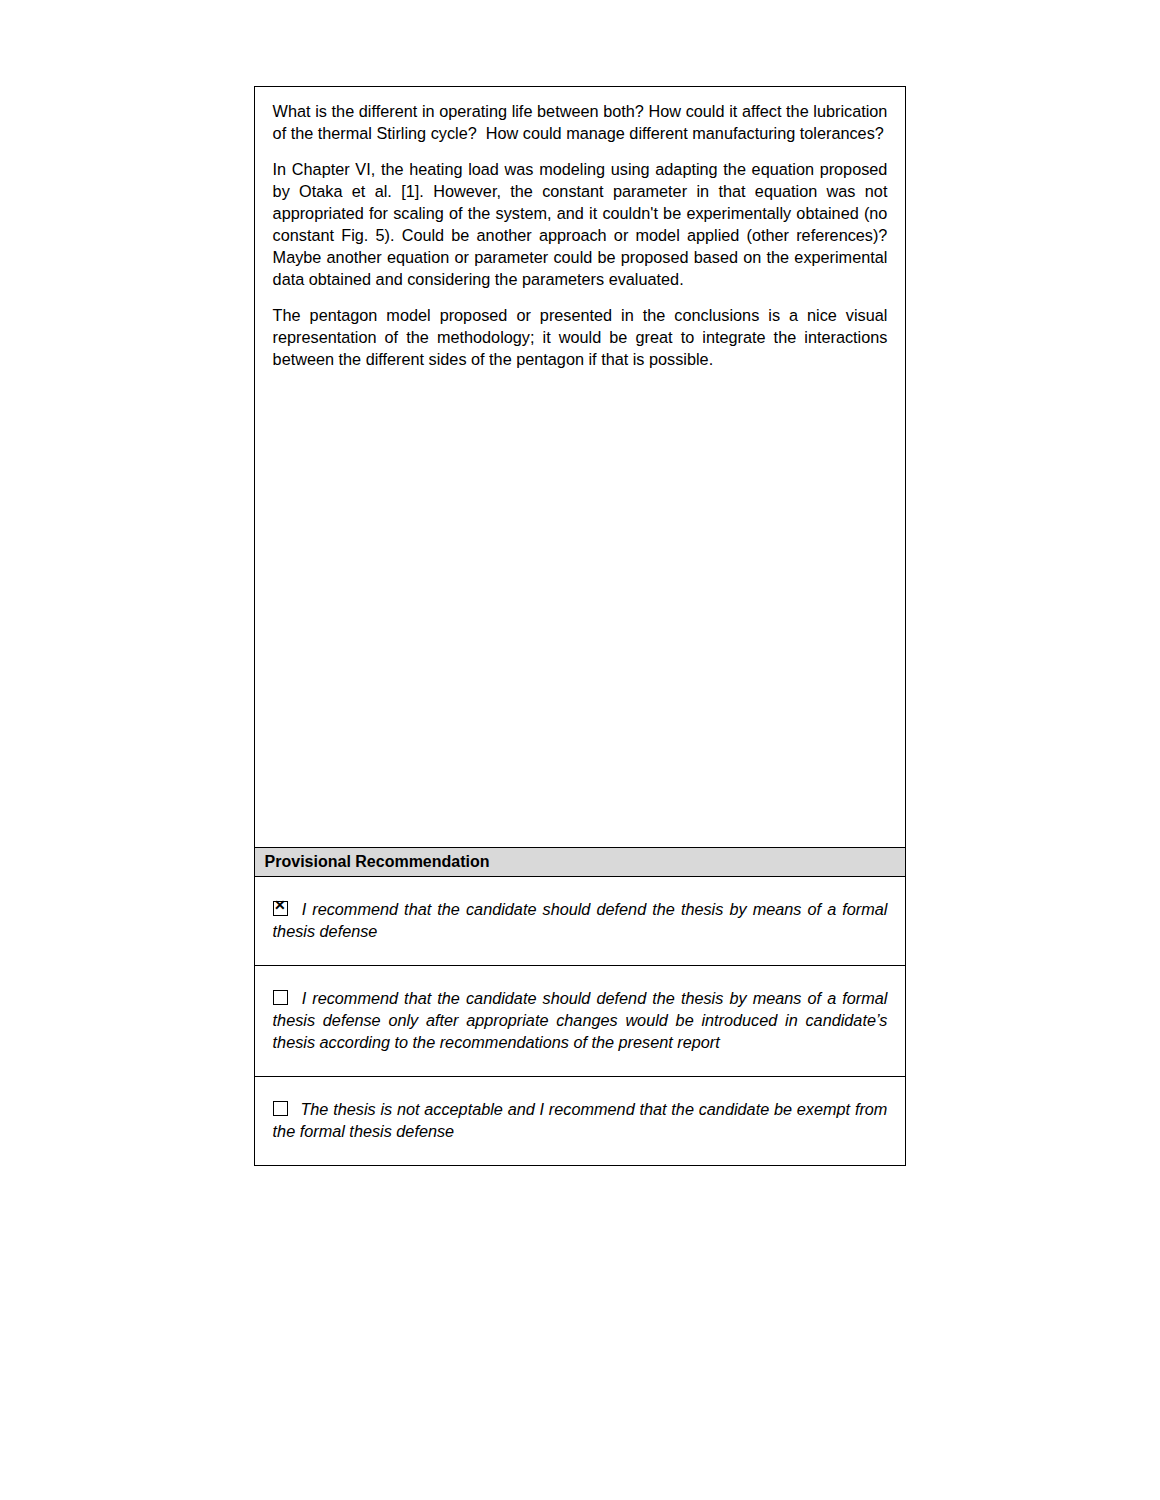What is the different in operating life between both? How could it affect the lubrication of the thermal Stirling cycle? How could manage different manufacturing tolerances?
In Chapter VI, the heating load was modeling using adapting the equation proposed by Otaka et al. [1]. However, the constant parameter in that equation was not appropriated for scaling of the system, and it couldn't be experimentally obtained (no constant Fig. 5). Could be another approach or model applied (other references)? Maybe another equation or parameter could be proposed based on the experimental data obtained and considering the parameters evaluated.
The pentagon model proposed or presented in the conclusions is a nice visual representation of the methodology; it would be great to integrate the interactions between the different sides of the pentagon if that is possible.
Provisional Recommendation
I recommend that the candidate should defend the thesis by means of a formal thesis defense
I recommend that the candidate should defend the thesis by means of a formal thesis defense only after appropriate changes would be introduced in candidate’s thesis according to the recommendations of the present report
The thesis is not acceptable and I recommend that the candidate be exempt from the formal thesis defense